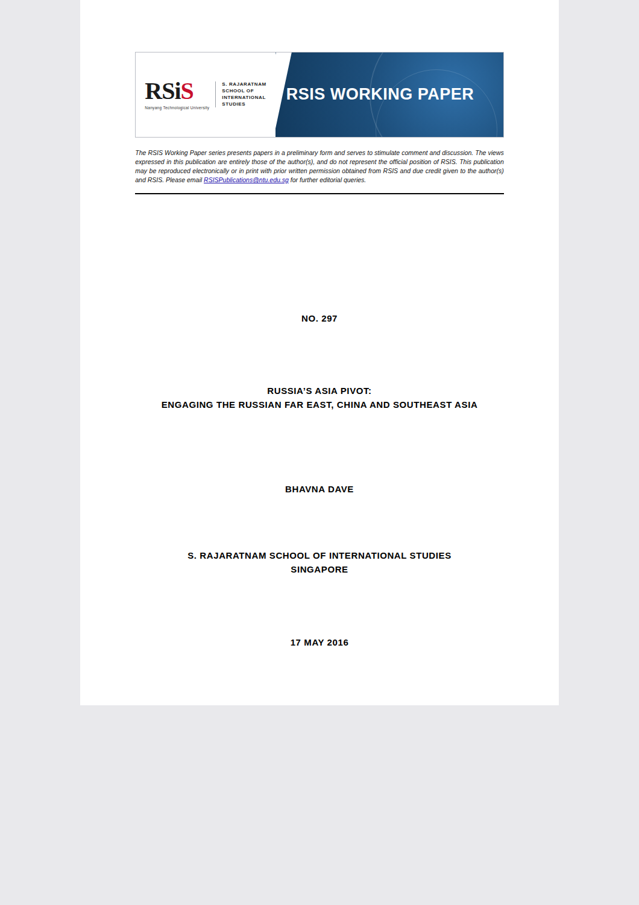RSiS
Nanyang Technological University
S. Rajaratnam
School of
International
Studies
RSIS WORKING PAPER
The RSIS Working Paper series presents papers in a preliminary form and serves to stimulate comment and discussion. The views expressed in this publication are entirely those of the author(s), and do not represent the official position of RSIS. This publication may be reproduced electronically or in print with prior written permission obtained from RSIS and due credit given to the author(s) and RSIS. Please email RSISPublications@ntu.edu.sg for further editorial queries.
NO. 297
RUSSIA’S ASIA PIVOT:
ENGAGING THE RUSSIAN FAR EAST, CHINA AND SOUTHEAST ASIA
BHAVNA DAVE
S. RAJARATNAM SCHOOL OF INTERNATIONAL STUDIES
SINGAPORE
17 MAY 2016